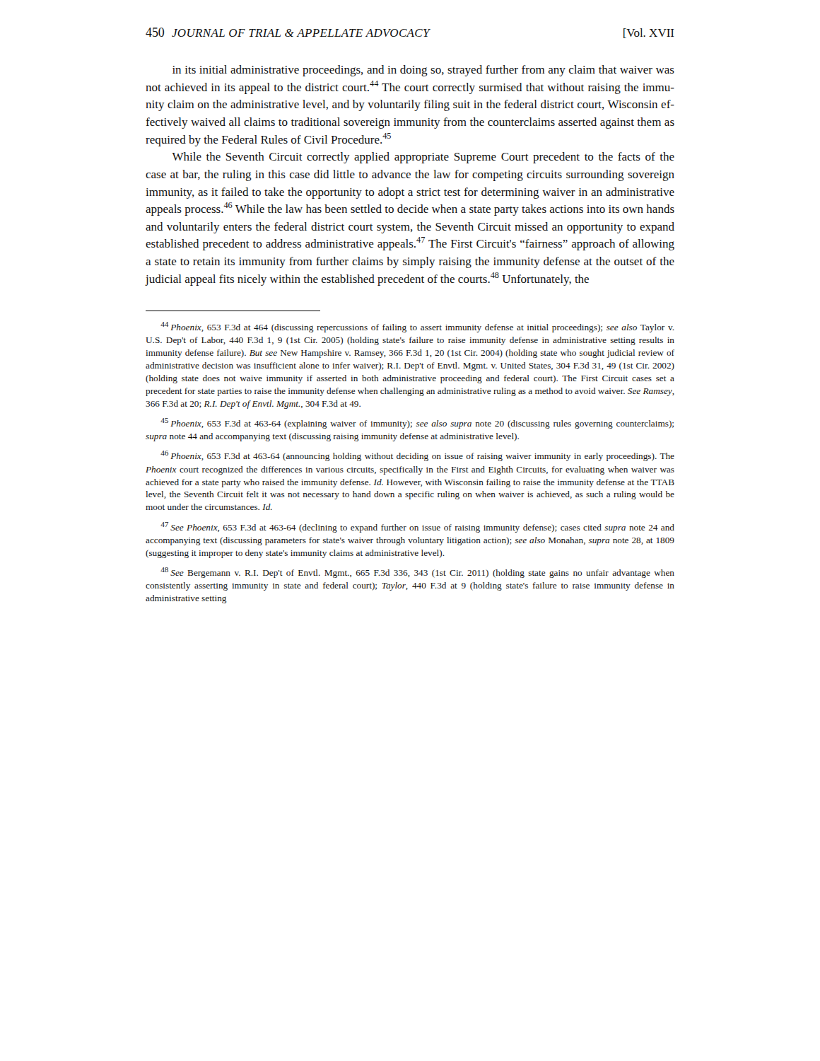450 JOURNAL OF TRIAL & APPELLATE ADVOCACY [Vol. XVII
in its initial administrative proceedings, and in doing so, strayed further from any claim that waiver was not achieved in its appeal to the district court.44 The court correctly surmised that without raising the immunity claim on the administrative level, and by voluntarily filing suit in the federal district court, Wisconsin effectively waived all claims to traditional sovereign immunity from the counterclaims asserted against them as required by the Federal Rules of Civil Procedure.45
While the Seventh Circuit correctly applied appropriate Supreme Court precedent to the facts of the case at bar, the ruling in this case did little to advance the law for competing circuits surrounding sovereign immunity, as it failed to take the opportunity to adopt a strict test for determining waiver in an administrative appeals process.46 While the law has been settled to decide when a state party takes actions into its own hands and voluntarily enters the federal district court system, the Seventh Circuit missed an opportunity to expand established precedent to address administrative appeals.47 The First Circuit's “fairness” approach of allowing a state to retain its immunity from further claims by simply raising the immunity defense at the outset of the judicial appeal fits nicely within the established precedent of the courts.48 Unfortunately, the
44 Phoenix, 653 F.3d at 464 (discussing repercussions of failing to assert immunity defense at initial proceedings); see also Taylor v. U.S. Dep't of Labor, 440 F.3d 1, 9 (1st Cir. 2005) (holding state's failure to raise immunity defense in administrative setting results in immunity defense failure). But see New Hampshire v. Ramsey, 366 F.3d 1, 20 (1st Cir. 2004) (holding state who sought judicial review of administrative decision was insufficient alone to infer waiver); R.I. Dep't of Envtl. Mgmt. v. United States, 304 F.3d 31, 49 (1st Cir. 2002) (holding state does not waive immunity if asserted in both administrative proceeding and federal court). The First Circuit cases set a precedent for state parties to raise the immunity defense when challenging an administrative ruling as a method to avoid waiver. See Ramsey, 366 F.3d at 20; R.I. Dep't of Envtl. Mgmt., 304 F.3d at 49.
45 Phoenix, 653 F.3d at 463-64 (explaining waiver of immunity); see also supra note 20 (discussing rules governing counterclaims); supra note 44 and accompanying text (discussing raising immunity defense at administrative level).
46 Phoenix, 653 F.3d at 463-64 (announcing holding without deciding on issue of raising waiver immunity in early proceedings). The Phoenix court recognized the differences in various circuits, specifically in the First and Eighth Circuits, for evaluating when waiver was achieved for a state party who raised the immunity defense. Id. However, with Wisconsin failing to raise the immunity defense at the TTAB level, the Seventh Circuit felt it was not necessary to hand down a specific ruling on when waiver is achieved, as such a ruling would be moot under the circumstances. Id.
47 See Phoenix, 653 F.3d at 463-64 (declining to expand further on issue of raising immunity defense); cases cited supra note 24 and accompanying text (discussing parameters for state's waiver through voluntary litigation action); see also Monahan, supra note 28, at 1809 (suggesting it improper to deny state's immunity claims at administrative level).
48 See Bergemann v. R.I. Dep't of Envtl. Mgmt., 665 F.3d 336, 343 (1st Cir. 2011) (holding state gains no unfair advantage when consistently asserting immunity in state and federal court); Taylor, 440 F.3d at 9 (holding state's failure to raise immunity defense in administrative setting